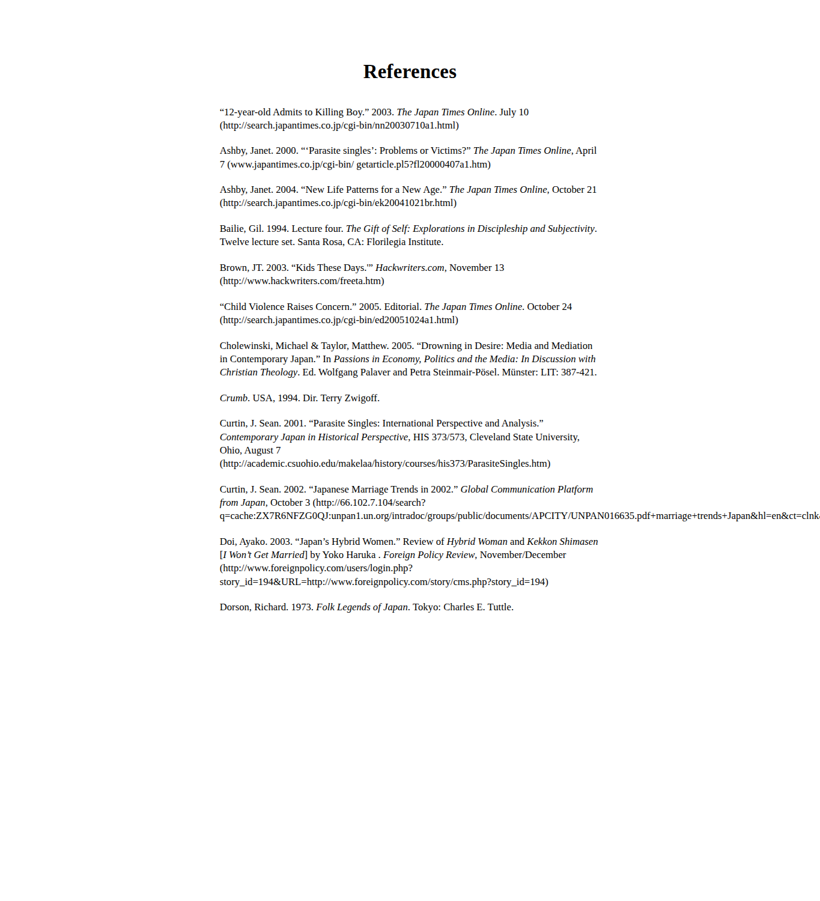References
“12-year-old Admits to Killing Boy.” 2003. The Japan Times Online. July 10 (http://search.japantimes.co.jp/cgi-bin/nn20030710a1.html)
Ashby, Janet. 2000. “‘Parasite singles’: Problems or Victims?” The Japan Times Online, April 7 (www.japantimes.co.jp/cgi-bin/ getarticle.pl5?fl20000407a1.htm)
Ashby, Janet. 2004. “New Life Patterns for a New Age.” The Japan Times Online, October 21 (http://search.japantimes.co.jp/cgi-bin/ek20041021br.html)
Bailie, Gil. 1994. Lecture four. The Gift of Self: Explorations in Discipleship and Subjectivity. Twelve lecture set. Santa Rosa, CA: Florilegia Institute.
Brown, JT. 2003. “Kids These Days.'” Hackwriters.com, November 13 (http://www.hackwriters.com/freeta.htm)
“Child Violence Raises Concern.” 2005. Editorial. The Japan Times Online. October 24 (http://search.japantimes.co.jp/cgi-bin/ed20051024a1.html)
Cholewinski, Michael & Taylor, Matthew. 2005. “Drowning in Desire: Media and Mediation in Contemporary Japan.” In Passions in Economy, Politics and the Media: In Discussion with Christian Theology. Ed. Wolfgang Palaver and Petra Steinmair-Pösel. Münster: LIT: 387-421.
Crumb. USA, 1994. Dir. Terry Zwigoff.
Curtin, J. Sean. 2001. “Parasite Singles: International Perspective and Analysis.” Contemporary Japan in Historical Perspective, HIS 373/573, Cleveland State University, Ohio, August 7 (http://academic.csuohio.edu/makelaa/history/courses/his373/ParasiteSingles.htm)
Curtin, J. Sean. 2002. “Japanese Marriage Trends in 2002.” Global Communication Platform from Japan, October 3 (http://66.102.7.104/search?q=cache:ZX7R6NFZG0QJ:unpan1.un.org/intradoc/groups/public/documents/APCITY/UNPAN016635.pdf+marriage+trends+Japan&hl=en&ct=clnk&cd=5)
Doi, Ayako. 2003. “Japan’s Hybrid Women.” Review of Hybrid Woman and Kekkon Shimasen [I Won’t Get Married] by Yoko Haruka . Foreign Policy Review, November/December (http://www.foreignpolicy.com/users/login.php?story_id=194&URL=http://www.foreignpolicy.com/story/cms.php?story_id=194)
Dorson, Richard. 1973. Folk Legends of Japan. Tokyo: Charles E. Tuttle.